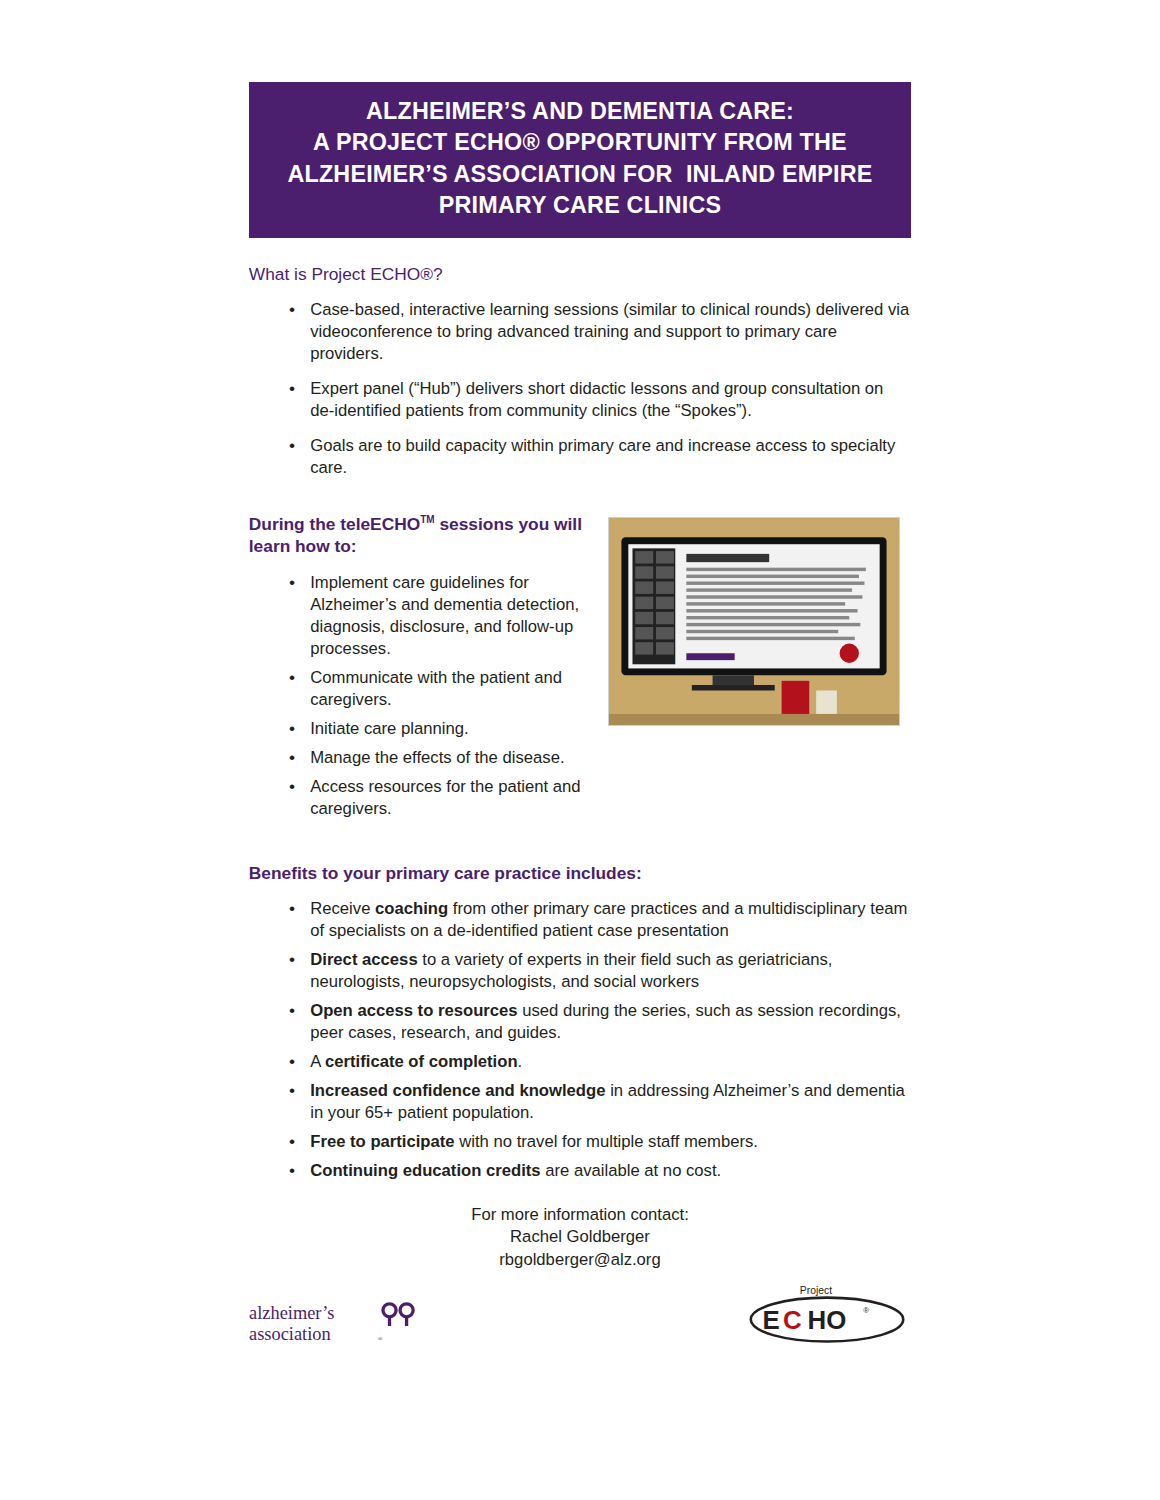ALZHEIMER’S AND DEMENTIA CARE:
A PROJECT ECHO® OPPORTUNITY FROM THE
ALZHEIMER’S ASSOCIATION FOR INLAND EMPIRE
PRIMARY CARE CLINICS
What is Project ECHO®?
Case-based, interactive learning sessions (similar to clinical rounds) delivered via videoconference to bring advanced training and support to primary care providers.
Expert panel (“Hub”) delivers short didactic lessons and group consultation on de-identified patients from community clinics (the “Spokes”).
Goals are to build capacity within primary care and increase access to specialty care.
During the teleECHOTM sessions you will learn how to:
Implement care guidelines for Alzheimer’s and dementia detection, diagnosis, disclosure, and follow-up processes.
Communicate with the patient and caregivers.
Initiate care planning.
Manage the effects of the disease.
Access resources for the patient and caregivers.
Benefits to your primary care practice includes:
Receive coaching from other primary care practices and a multidisciplinary team of specialists on a de-identified patient case presentation
Direct access to a variety of experts in their field such as geriatricians, neurologists, neuropsychologists, and social workers
Open access to resources used during the series, such as session recordings, peer cases, research, and guides.
A certificate of completion.
Increased confidence and knowledge in addressing Alzheimer’s and dementia in your 65+ patient population.
Free to participate with no travel for multiple staff members.
Continuing education credits are available at no cost.
For more information contact:
Rachel Goldberger
rbgoldberger@alz.org